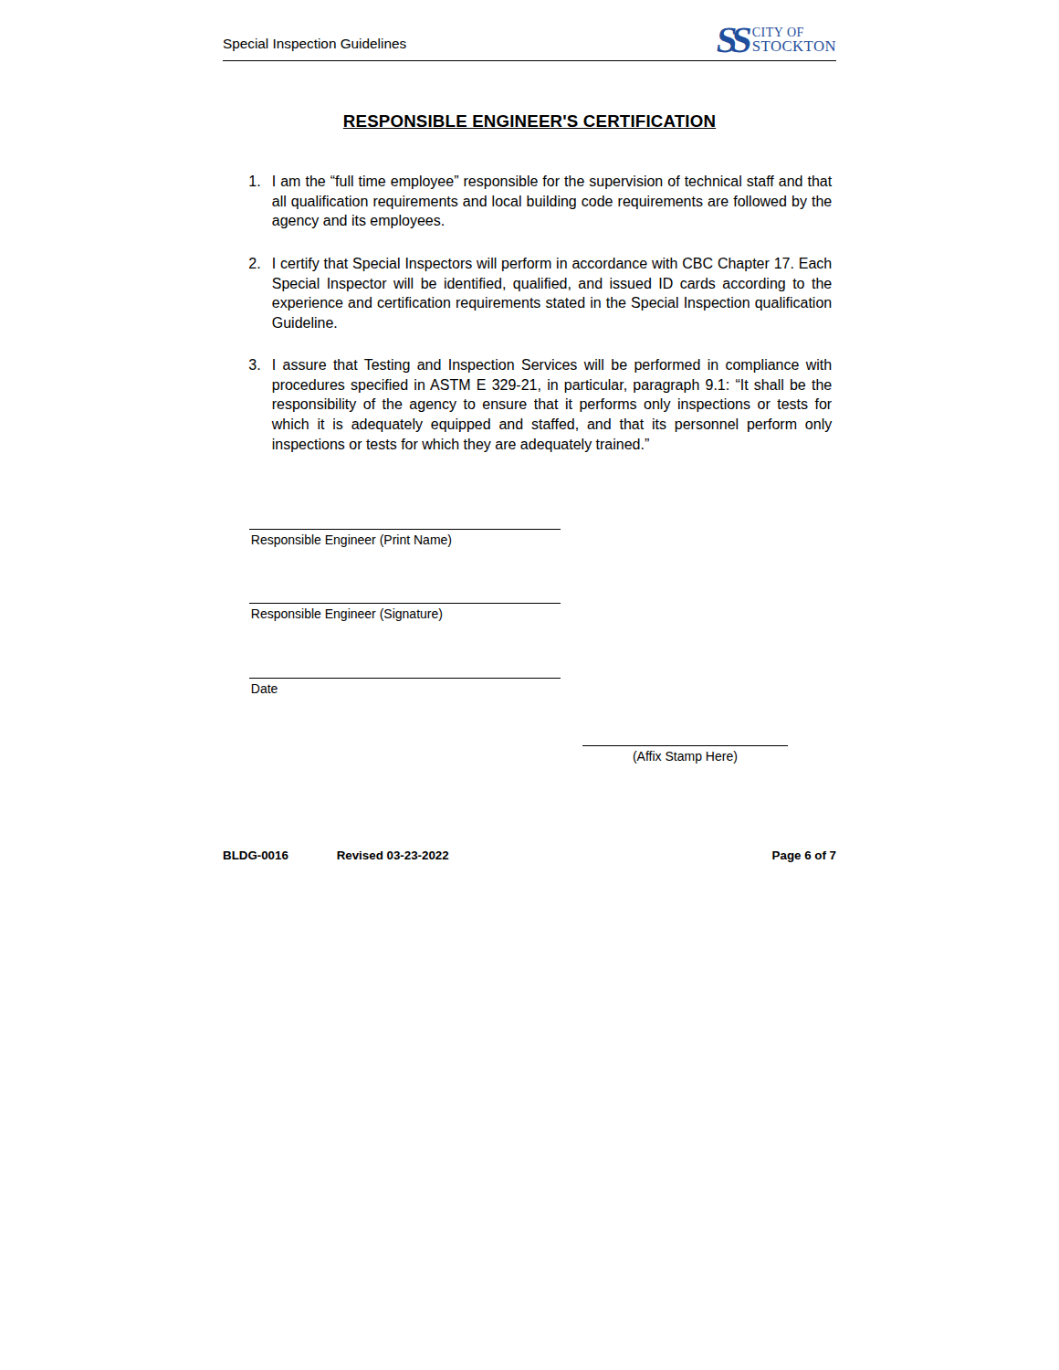Special Inspection Guidelines
SS CITY OF STOCKTON
RESPONSIBLE ENGINEER'S CERTIFICATION
I am the “full time employee” responsible for the supervision of technical staff and that all qualification requirements and local building code requirements are followed by the agency and its employees.
I certify that Special Inspectors will perform in accordance with CBC Chapter 17. Each Special Inspector will be identified, qualified, and issued ID cards according to the experience and certification requirements stated in the Special Inspection qualification Guideline.
I assure that Testing and Inspection Services will be performed in compliance with procedures specified in ASTM E 329-21, in particular, paragraph 9.1: “It shall be the responsibility of the agency to ensure that it performs only inspections or tests for which it is adequately equipped and staffed, and that its personnel perform only inspections or tests for which they are adequately trained.”
Responsible Engineer (Print Name)
Responsible Engineer (Signature)
Date
(Affix Stamp Here)
BLDG-0016 Revised 03-23-2022
Page 6 of 7